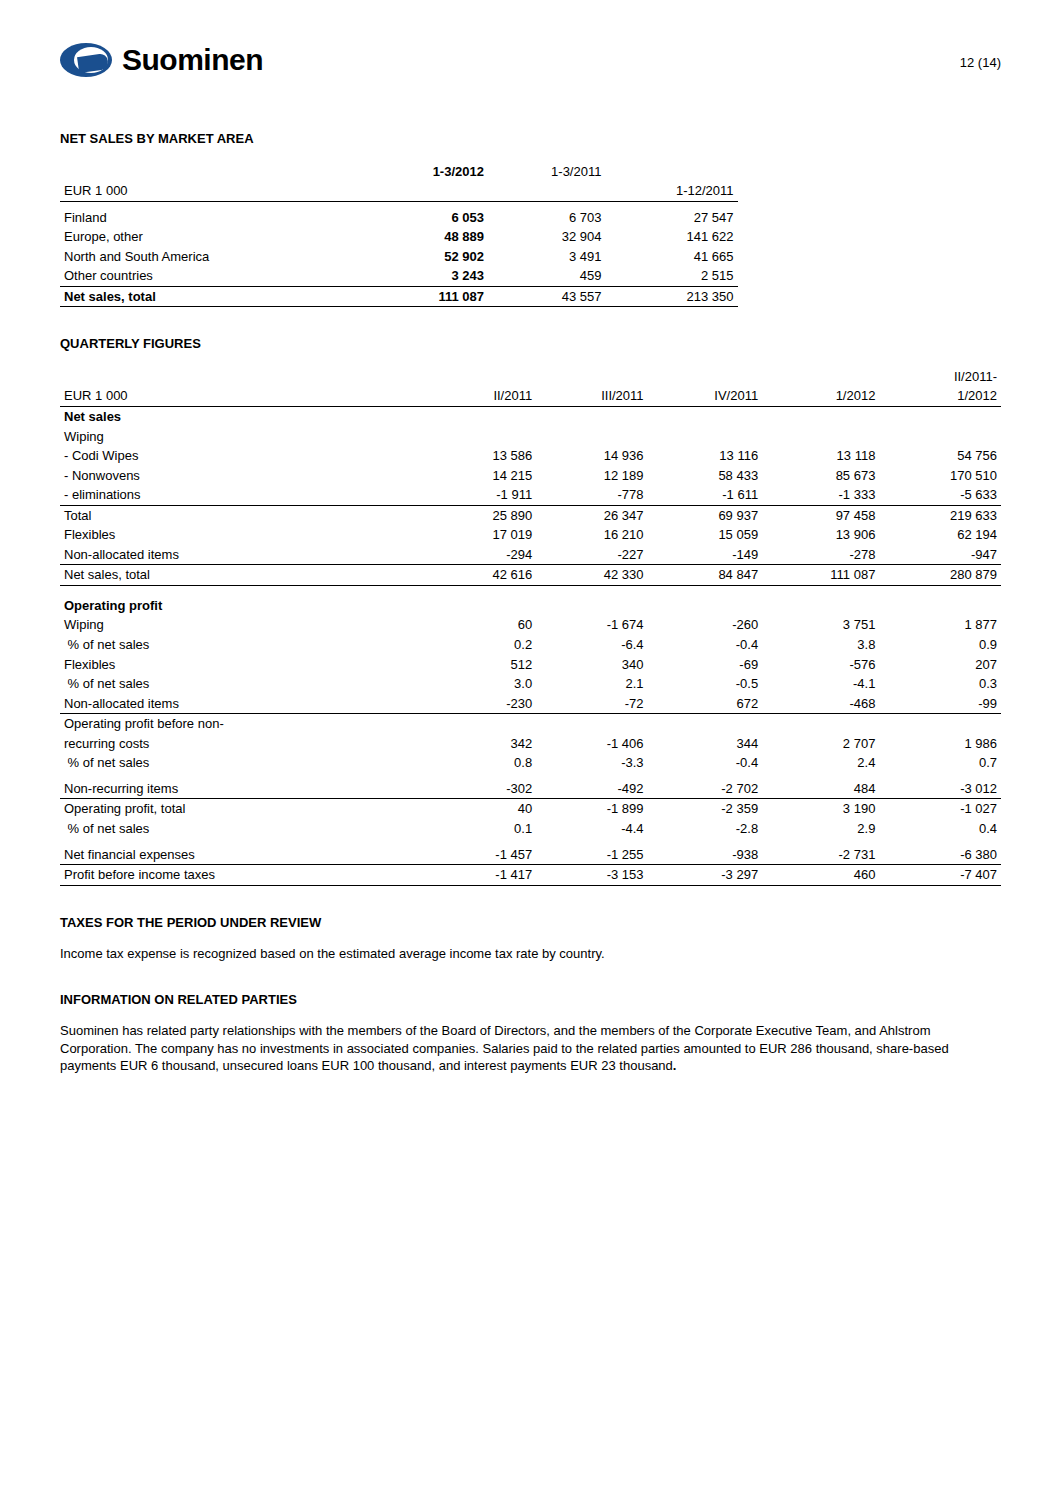Suominen
12 (14)
Net sales by market area
| | 1-3/2012 | 1-3/2011 | |
| EUR 1 000 | | | 1-12/2011 |
| Finland | 6 053 | 6 703 | 27 547 |
| Europe, other | 48 889 | 32 904 | 141 622 |
| North and South America | 52 902 | 3 491 | 41 665 |
| Other countries | 3 243 | 459 | 2 515 |
| Net sales, total | 111 087 | 43 557 | 213 350 |
Quarterly figures
| | | | | | II/2011- |
| EUR 1 000 | II/2011 | III/2011 | IV/2011 | 1/2012 | 1/2012 |
| Net sales | | | | | |
| Wiping | | | | | |
| - Codi Wipes | 13 586 | 14 936 | 13 116 | 13 118 | 54 756 |
| - Nonwovens | 14 215 | 12 189 | 58 433 | 85 673 | 170 510 |
| - eliminations | -1 911 | -778 | -1 611 | -1 333 | -5 633 |
| Total | 25 890 | 26 347 | 69 937 | 97 458 | 219 633 |
| Flexibles | 17 019 | 16 210 | 15 059 | 13 906 | 62 194 |
| Non-allocated items | -294 | -227 | -149 | -278 | -947 |
| Net sales, total | 42 616 | 42 330 | 84 847 | 111 087 | 280 879 |
| Operating profit | | | | | |
| Wiping | 60 | -1 674 | -260 | 3 751 | 1 877 |
| % of net sales | 0.2 | -6.4 | -0.4 | 3.8 | 0.9 |
| Flexibles | 512 | 340 | -69 | -576 | 207 |
| % of net sales | 3.0 | 2.1 | -0.5 | -4.1 | 0.3 |
| Non-allocated items | -230 | -72 | 672 | -468 | -99 |
| Operating profit before non- | | | | | |
| recurring costs | 342 | -1 406 | 344 | 2 707 | 1 986 |
| % of net sales | 0.8 | -3.3 | -0.4 | 2.4 | 0.7 |
| Non-recurring items | -302 | -492 | -2 702 | 484 | -3 012 |
| Operating profit, total | 40 | -1 899 | -2 359 | 3 190 | -1 027 |
| % of net sales | 0.1 | -4.4 | -2.8 | 2.9 | 0.4 |
| Net financial expenses | -1 457 | -1 255 | -938 | -2 731 | -6 380 |
| Profit before income taxes | -1 417 | -3 153 | -3 297 | 460 | -7 407 |
Taxes for the period under review
Income tax expense is recognized based on the estimated average income tax rate by country.
Information on related parties
Suominen has related party relationships with the members of the Board of Directors, and the members of the Corporate Executive Team, and Ahlstrom Corporation. The company has no investments in associated companies. Salaries paid to the related parties amounted to EUR 286 thousand, share-based payments EUR 6 thousand, unsecured loans EUR 100 thousand, and interest payments EUR 23 thousand.